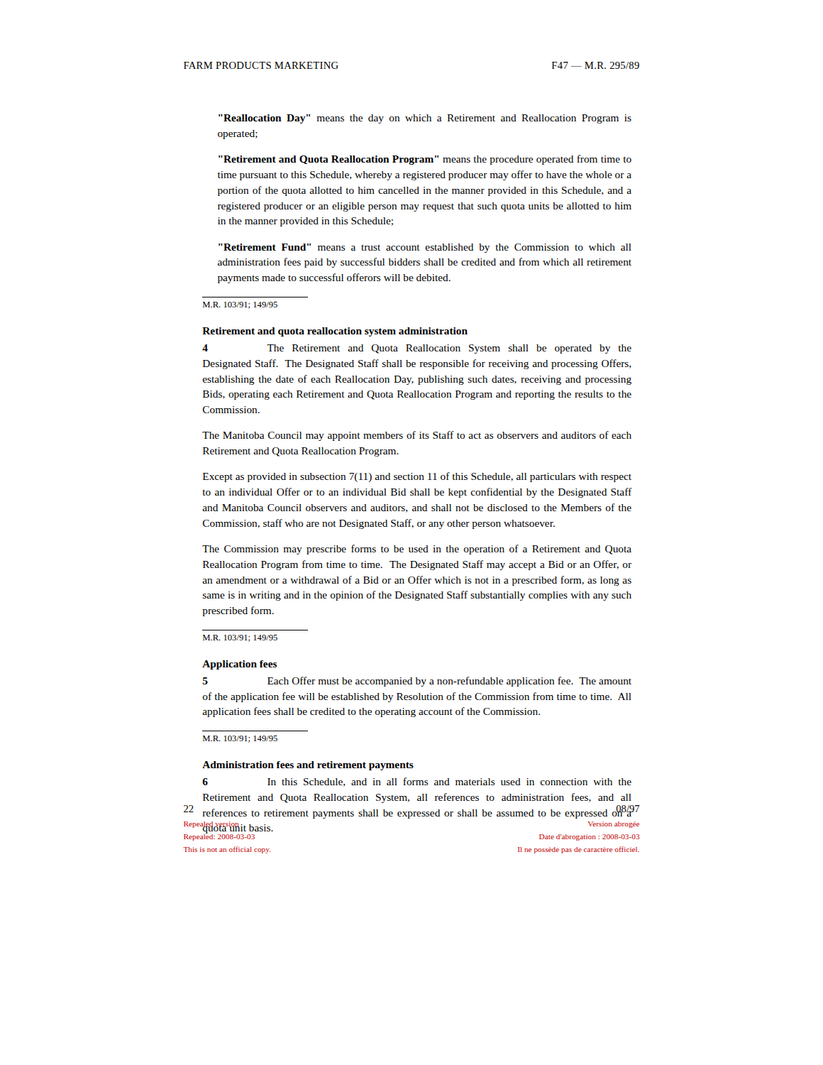Farm Products Marketing
F47 — M.R. 295/89
"Reallocation Day" means the day on which a Retirement and Reallocation Program is operated;
"Retirement and Quota Reallocation Program" means the procedure operated from time to time pursuant to this Schedule, whereby a registered producer may offer to have the whole or a portion of the quota allotted to him cancelled in the manner provided in this Schedule, and a registered producer or an eligible person may request that such quota units be allotted to him in the manner provided in this Schedule;
"Retirement Fund" means a trust account established by the Commission to which all administration fees paid by successful bidders shall be credited and from which all retirement payments made to successful offerors will be debited.
M.R. 103/91; 149/95
Retirement and quota reallocation system administration
4 The Retirement and Quota Reallocation System shall be operated by the Designated Staff. The Designated Staff shall be responsible for receiving and processing Offers, establishing the date of each Reallocation Day, publishing such dates, receiving and processing Bids, operating each Retirement and Quota Reallocation Program and reporting the results to the Commission.
The Manitoba Council may appoint members of its Staff to act as observers and auditors of each Retirement and Quota Reallocation Program.
Except as provided in subsection 7(11) and section 11 of this Schedule, all particulars with respect to an individual Offer or to an individual Bid shall be kept confidential by the Designated Staff and Manitoba Council observers and auditors, and shall not be disclosed to the Members of the Commission, staff who are not Designated Staff, or any other person whatsoever.
The Commission may prescribe forms to be used in the operation of a Retirement and Quota Reallocation Program from time to time. The Designated Staff may accept a Bid or an Offer, or an amendment or a withdrawal of a Bid or an Offer which is not in a prescribed form, as long as same is in writing and in the opinion of the Designated Staff substantially complies with any such prescribed form.
M.R. 103/91; 149/95
Application fees
5 Each Offer must be accompanied by a non-refundable application fee. The amount of the application fee will be established by Resolution of the Commission from time to time. All application fees shall be credited to the operating account of the Commission.
M.R. 103/91; 149/95
Administration fees and retirement payments
6 In this Schedule, and in all forms and materials used in connection with the Retirement and Quota Reallocation System, all references to administration fees, and all references to retirement payments shall be expressed or shall be assumed to be expressed on a quota unit basis.
22
08/97
Repealed version
Version abrogée
Repealed: 2008-03-03
Date d'abrogation : 2008-03-03
This is not an official copy.
Il ne possède pas de caractère officiel.